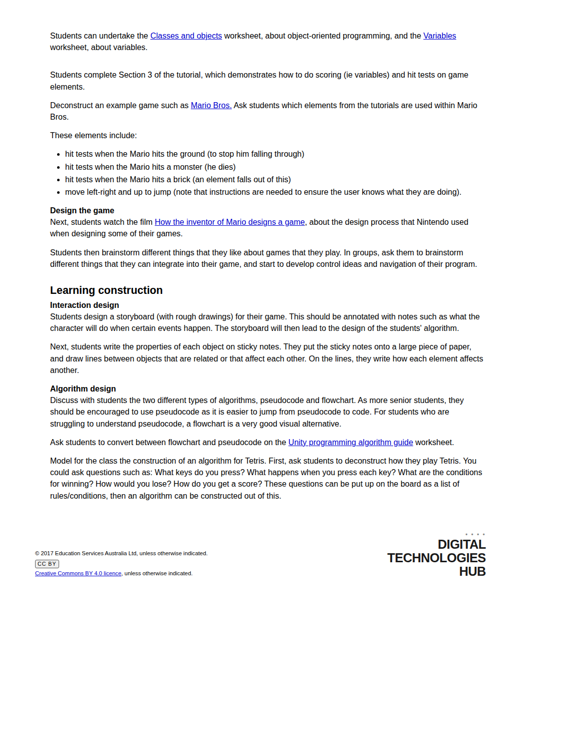Students can undertake the Classes and objects worksheet, about object-oriented programming, and the Variables worksheet, about variables.
Students complete Section 3 of the tutorial, which demonstrates how to do scoring (ie variables) and hit tests on game elements.
Deconstruct an example game such as Mario Bros. Ask students which elements from the tutorials are used within Mario Bros.
These elements include:
hit tests when the Mario hits the ground (to stop him falling through)
hit tests when the Mario hits a monster (he dies)
hit tests when the Mario hits a brick (an element falls out of this)
move left-right and up to jump (note that instructions are needed to ensure the user knows what they are doing).
Design the game
Next, students watch the film How the inventor of Mario designs a game, about the design process that Nintendo used when designing some of their games.
Students then brainstorm different things that they like about games that they play. In groups, ask them to brainstorm different things that they can integrate into their game, and start to develop control ideas and navigation of their program.
Learning construction
Interaction design
Students design a storyboard (with rough drawings) for their game. This should be annotated with notes such as what the character will do when certain events happen. The storyboard will then lead to the design of the students' algorithm.
Next, students write the properties of each object on sticky notes. They put the sticky notes onto a large piece of paper, and draw lines between objects that are related or that affect each other. On the lines, they write how each element affects another.
Algorithm design
Discuss with students the two different types of algorithms, pseudocode and flowchart. As more senior students, they should be encouraged to use pseudocode as it is easier to jump from pseudocode to code. For students who are struggling to understand pseudocode, a flowchart is a very good visual alternative.
Ask students to convert between flowchart and pseudocode on the Unity programming algorithm guide worksheet.
Model for the class the construction of an algorithm for Tetris. First, ask students to deconstruct how they play Tetris. You could ask questions such as: What keys do you press? What happens when you press each key? What are the conditions for winning? How would you lose? How do you get a score? These questions can be put up on the board as a list of rules/conditions, then an algorithm can be constructed out of this.
© 2017 Education Services Australia Ltd, unless otherwise indicated.
CC BY
Creative Commons BY 4.0 licence, unless otherwise indicated.
• • • •
DIGITAL
TECHNOLOGIES
HUB